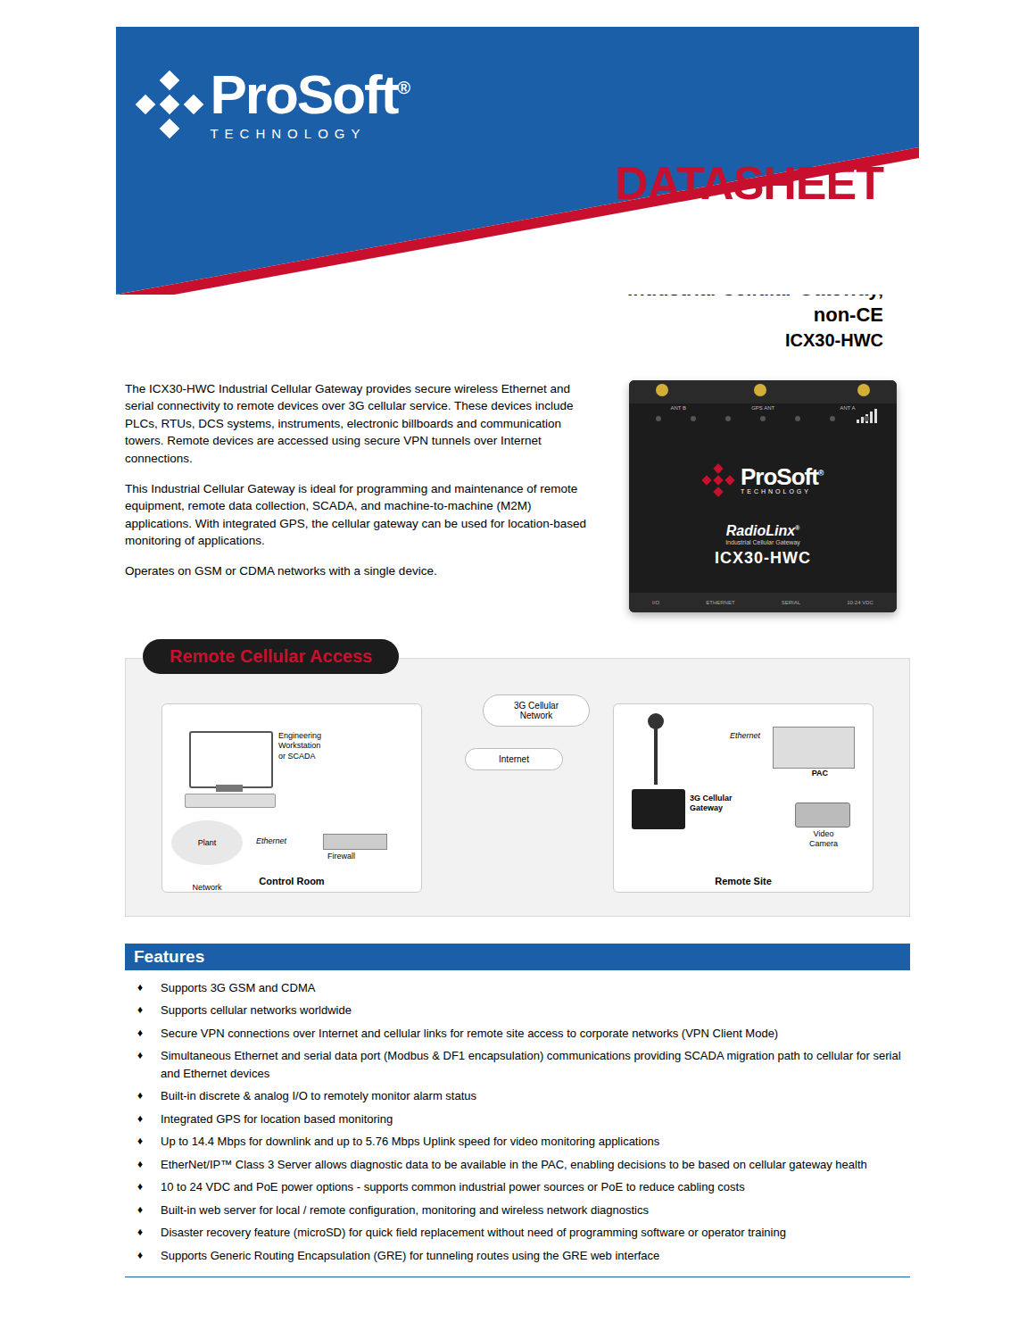ProSoft®
TECHNOLOGY
DATASHEET
Industrial Cellular Gateway,
non-CE
ICX30-HWC
The ICX30-HWC Industrial Cellular Gateway provides secure wireless Ethernet and serial connectivity to remote devices over 3G cellular service. These devices include PLCs, RTUs, DCS systems, instruments, electronic billboards and communication towers. Remote devices are accessed using secure VPN tunnels over Internet connections.
This Industrial Cellular Gateway is ideal for programming and maintenance of remote equipment, remote data collection, SCADA, and machine-to-machine (M2M) applications. With integrated GPS, the cellular gateway can be used for location-based monitoring of applications.
Operates on GSM or CDMA networks with a single device.
ANT B GPS ANT ANT A
ProSoft®
TECHNOLOGY
RadioLinx®
Industrial Cellular Gateway
ICX30-HWC
I/O ETHERNET SERIAL 10-24 VDC
Remote Cellular Access
Engineering
Workstation
or SCADA
Plant
Network
Ethernet
Firewall
Control Room
3G Cellular
Network
Internet
3G Cellular
Gateway
Ethernet
PAC
Video
Camera
Remote Site
Features
Supports 3G GSM and CDMA
Supports cellular networks worldwide
Secure VPN connections over Internet and cellular links for remote site access to corporate networks (VPN Client Mode)
Simultaneous Ethernet and serial data port (Modbus & DF1 encapsulation) communications providing SCADA migration path to cellular for serial and Ethernet devices
Built-in discrete & analog I/O to remotely monitor alarm status
Integrated GPS for location based monitoring
Up to 14.4 Mbps for downlink and up to 5.76 Mbps Uplink speed for video monitoring applications
EtherNet/IP™ Class 3 Server allows diagnostic data to be available in the PAC, enabling decisions to be based on cellular gateway health
10 to 24 VDC and PoE power options - supports common industrial power sources or PoE to reduce cabling costs
Built-in web server for local / remote configuration, monitoring and wireless network diagnostics
Disaster recovery feature (microSD) for quick field replacement without need of programming software or operator training
Supports Generic Routing Encapsulation (GRE) for tunneling routes using the GRE web interface